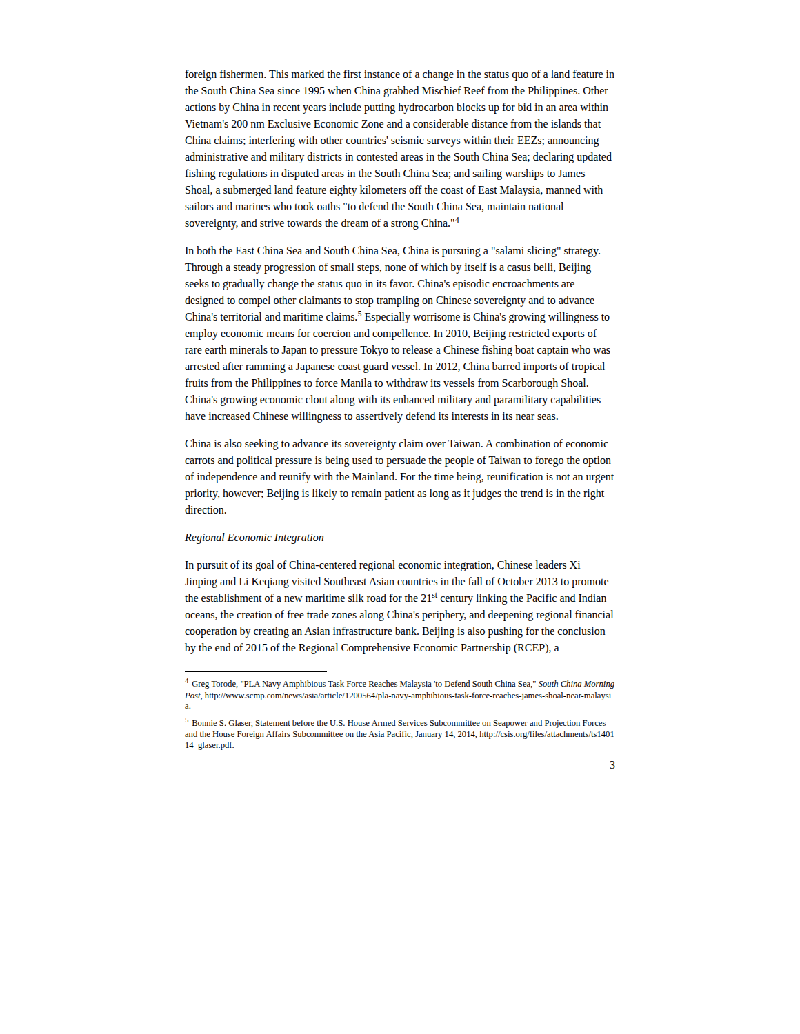foreign fishermen. This marked the first instance of a change in the status quo of a land feature in the South China Sea since 1995 when China grabbed Mischief Reef from the Philippines. Other actions by China in recent years include putting hydrocarbon blocks up for bid in an area within Vietnam's 200 nm Exclusive Economic Zone and a considerable distance from the islands that China claims; interfering with other countries' seismic surveys within their EEZs; announcing administrative and military districts in contested areas in the South China Sea; declaring updated fishing regulations in disputed areas in the South China Sea; and sailing warships to James Shoal, a submerged land feature eighty kilometers off the coast of East Malaysia, manned with sailors and marines who took oaths "to defend the South China Sea, maintain national sovereignty, and strive towards the dream of a strong China."4
In both the East China Sea and South China Sea, China is pursuing a "salami slicing" strategy. Through a steady progression of small steps, none of which by itself is a casus belli, Beijing seeks to gradually change the status quo in its favor. China's episodic encroachments are designed to compel other claimants to stop trampling on Chinese sovereignty and to advance China's territorial and maritime claims.5 Especially worrisome is China's growing willingness to employ economic means for coercion and compellence. In 2010, Beijing restricted exports of rare earth minerals to Japan to pressure Tokyo to release a Chinese fishing boat captain who was arrested after ramming a Japanese coast guard vessel. In 2012, China barred imports of tropical fruits from the Philippines to force Manila to withdraw its vessels from Scarborough Shoal. China's growing economic clout along with its enhanced military and paramilitary capabilities have increased Chinese willingness to assertively defend its interests in its near seas.
China is also seeking to advance its sovereignty claim over Taiwan. A combination of economic carrots and political pressure is being used to persuade the people of Taiwan to forego the option of independence and reunify with the Mainland. For the time being, reunification is not an urgent priority, however; Beijing is likely to remain patient as long as it judges the trend is in the right direction.
Regional Economic Integration
In pursuit of its goal of China-centered regional economic integration, Chinese leaders Xi Jinping and Li Keqiang visited Southeast Asian countries in the fall of October 2013 to promote the establishment of a new maritime silk road for the 21st century linking the Pacific and Indian oceans, the creation of free trade zones along China's periphery, and deepening regional financial cooperation by creating an Asian infrastructure bank. Beijing is also pushing for the conclusion by the end of 2015 of the Regional Comprehensive Economic Partnership (RCEP), a
4 Greg Torode, "PLA Navy Amphibious Task Force Reaches Malaysia 'to Defend South China Sea," South China Morning Post, http://www.scmp.com/news/asia/article/1200564/pla-navy-amphibious-task-force-reaches-james-shoal-near-malaysia.
5 Bonnie S. Glaser, Statement before the U.S. House Armed Services Subcommittee on Seapower and Projection Forces and the House Foreign Affairs Subcommittee on the Asia Pacific, January 14, 2014, http://csis.org/files/attachments/ts140114_glaser.pdf.
3